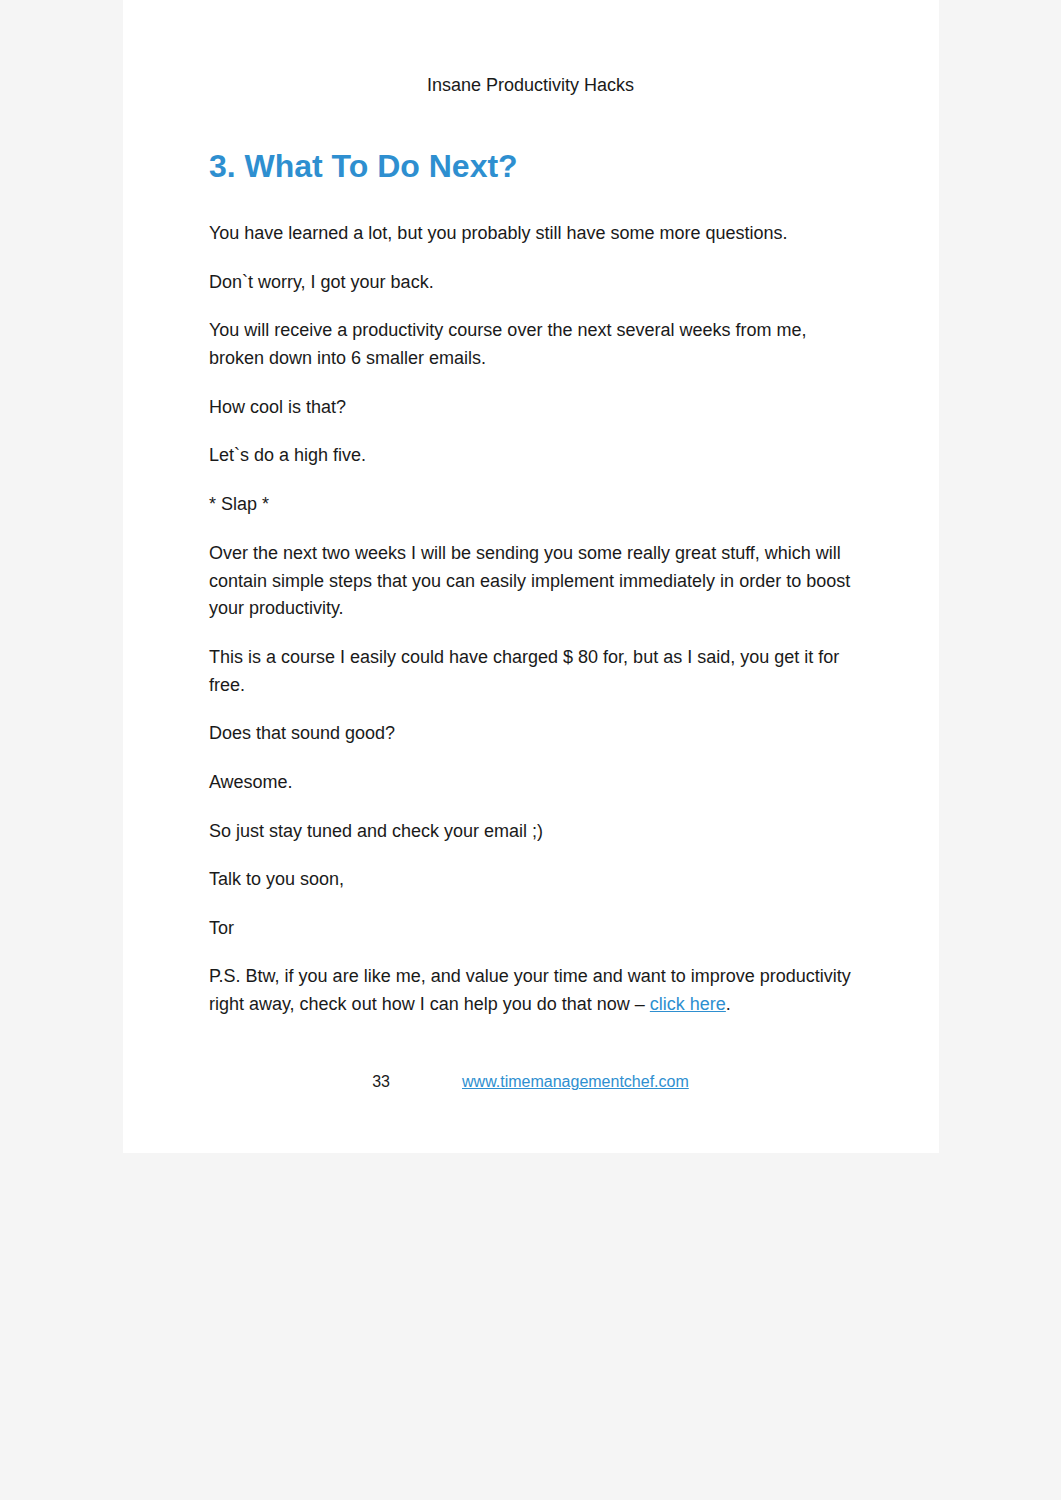Insane Productivity Hacks
3. What To Do Next?
You have learned a lot, but you probably still have some more questions.
Don`t worry, I got your back.
You will receive a productivity course over the next several weeks from me, broken down into 6 smaller emails.
How cool is that?
Let`s do a high five.
* Slap *
Over the next two weeks I will be sending you some really great stuff, which will contain simple steps that you can easily implement immediately in order to boost your productivity.
This is a course I easily could have charged $ 80 for, but as I said, you get it for free.
Does that sound good?
Awesome.
So just stay tuned and check your email ;)
Talk to you soon,
Tor
P.S. Btw, if you are like me, and value your time and want to improve productivity right away, check out how I can help you do that now – click here.
33 www.timemanagementchef.com